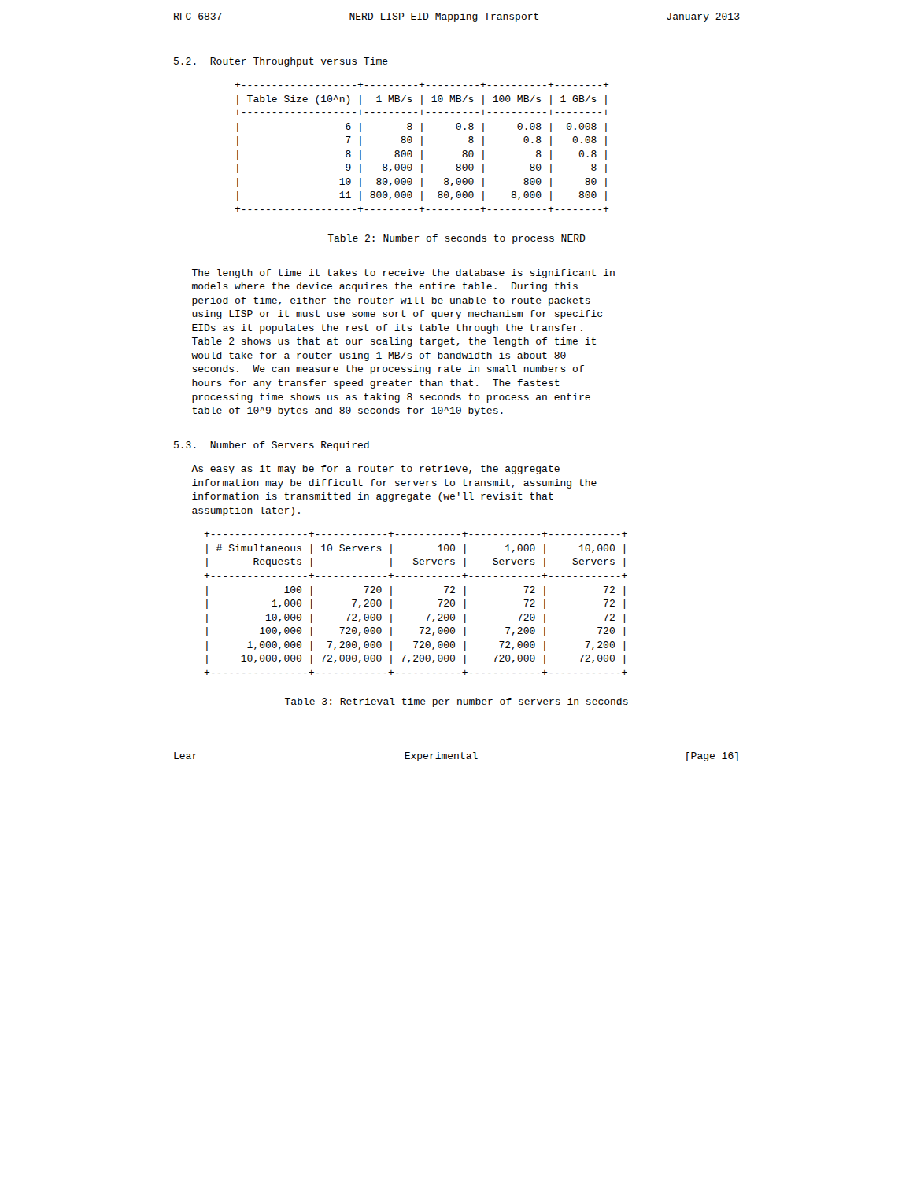RFC 6837 NERD LISP EID Mapping Transport January 2013
5.2. Router Throughput versus Time
          +-------------------+---------+---------+----------+--------+
          | Table Size (10^n) |  1 MB/s | 10 MB/s | 100 MB/s | 1 GB/s |
          +-------------------+---------+---------+----------+--------+
          |                 6 |       8 |     0.8 |     0.08 |  0.008 |
          |                 7 |      80 |       8 |      0.8 |   0.08 |
          |                 8 |     800 |      80 |        8 |    0.8 |
          |                 9 |   8,000 |     800 |       80 |      8 |
          |                10 |  80,000 |   8,000 |      800 |     80 |
          |                11 | 800,000 |  80,000 |    8,000 |    800 |
          +-------------------+---------+---------+----------+--------+
Table 2: Number of seconds to process NERD
The length of time it takes to receive the database is significant in models where the device acquires the entire table. During this period of time, either the router will be unable to route packets using LISP or it must use some sort of query mechanism for specific EIDs as it populates the rest of its table through the transfer. Table 2 shows us that at our scaling target, the length of time it would take for a router using 1 MB/s of bandwidth is about 80 seconds. We can measure the processing rate in small numbers of hours for any transfer speed greater than that. The fastest processing time shows us as taking 8 seconds to process an entire table of 10^9 bytes and 80 seconds for 10^10 bytes.
5.3. Number of Servers Required
As easy as it may be for a router to retrieve, the aggregate information may be difficult for servers to transmit, assuming the information is transmitted in aggregate (we'll revisit that assumption later).
     +----------------+------------+-----------+------------+------------+
     | # Simultaneous | 10 Servers |       100 |      1,000 |     10,000 |
     |       Requests |            |   Servers |    Servers |    Servers |
     +----------------+------------+-----------+------------+------------+
     |            100 |        720 |        72 |         72 |         72 |
     |          1,000 |      7,200 |       720 |         72 |         72 |
     |         10,000 |     72,000 |     7,200 |        720 |         72 |
     |        100,000 |    720,000 |    72,000 |      7,200 |        720 |
     |      1,000,000 |  7,200,000 |   720,000 |     72,000 |      7,200 |
     |     10,000,000 | 72,000,000 | 7,200,000 |    720,000 |     72,000 |
     +----------------+------------+-----------+------------+------------+
Table 3: Retrieval time per number of servers in seconds
Lear Experimental [Page 16]